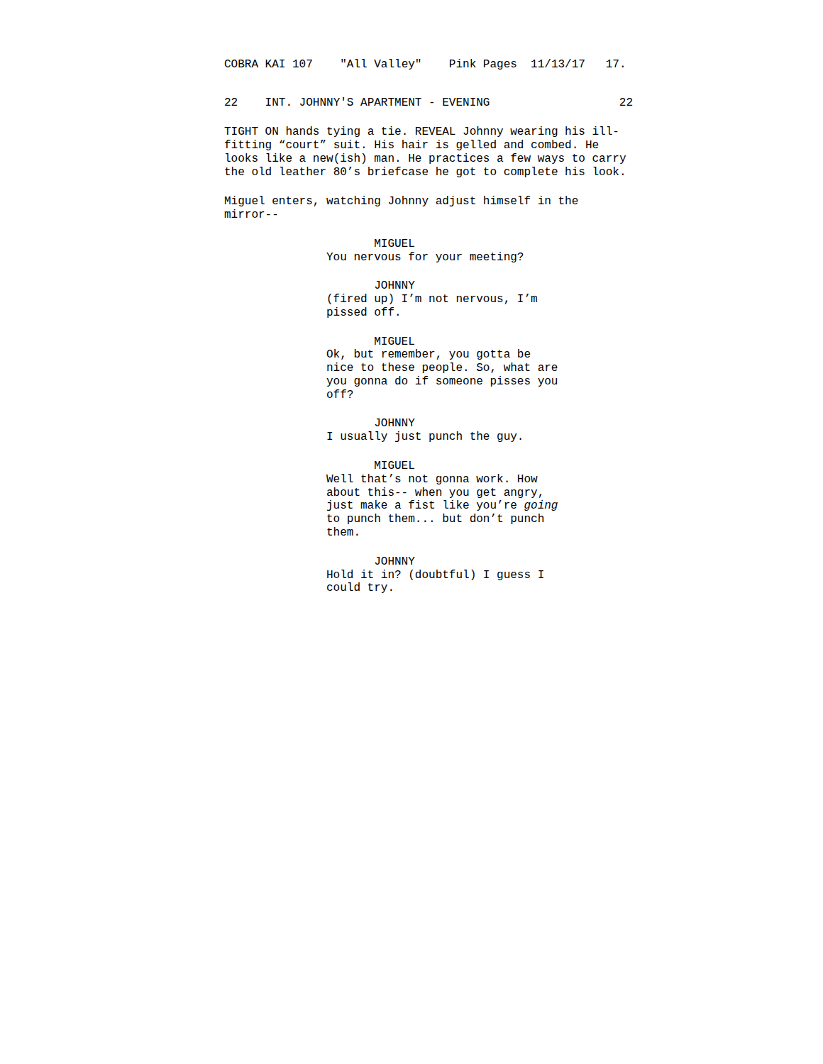COBRA KAI 107 "All Valley" Pink Pages 11/13/17 17.
22 INT. JOHNNY'S APARTMENT - EVENING22
TIGHT ON hands tying a tie. REVEAL Johnny wearing his ill-fitting “court” suit. His hair is gelled and combed. He looks like a new(ish) man. He practices a few ways to carry the old leather 80’s briefcase he got to complete his look.
Miguel enters, watching Johnny adjust himself in the mirror--
MIGUEL
You nervous for your meeting?
JOHNNY
(fired up) I’m not nervous, I’m pissed off.
MIGUEL
Ok, but remember, you gotta be nice to these people. So, what are you gonna do if someone pisses you off?
JOHNNY
I usually just punch the guy.
MIGUEL
Well that’s not gonna work. How about this-- when you get angry, just make a fist like you’re going to punch them... but don’t punch them.
JOHNNY
Hold it in? (doubtful) I guess I could try.